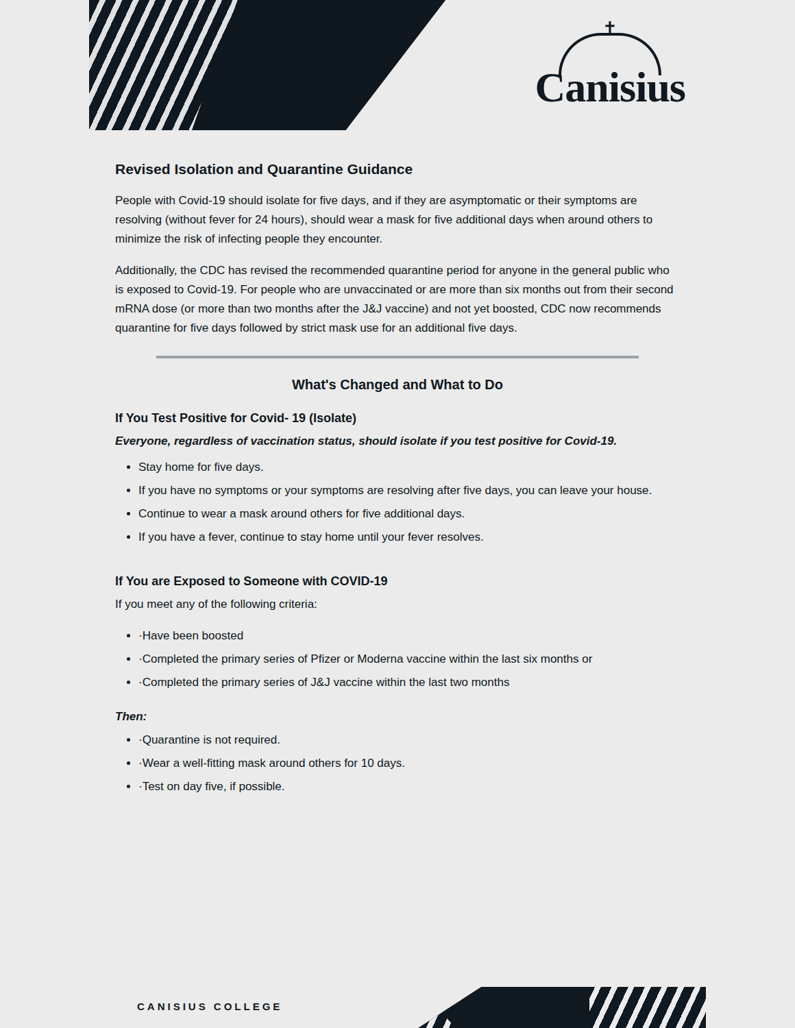✝ Canisius
Revised Isolation and Quarantine Guidance
People with Covid-19 should isolate for five days, and if they are asymptomatic or their symptoms are resolving (without fever for 24 hours), should wear a mask for five additional days when around others to minimize the risk of infecting people they encounter.
Additionally, the CDC has revised the recommended quarantine period for anyone in the general public who is exposed to Covid-19. For people who are unvaccinated or are more than six months out from their second mRNA dose (or more than two months after the J&J vaccine) and not yet boosted, CDC now recommends quarantine for five days followed by strict mask use for an additional five days.
What's Changed and What to Do
If You Test Positive for Covid- 19 (Isolate)
Everyone, regardless of vaccination status, should isolate if you test positive for Covid-19.
Stay home for five days.
If you have no symptoms or your symptoms are resolving after five days, you can leave your house.
Continue to wear a mask around others for five additional days.
If you have a fever, continue to stay home until your fever resolves.
If You are Exposed to Someone with COVID-19
If you meet any of the following criteria:
·Have been boosted
·Completed the primary series of Pfizer or Moderna vaccine within the last six months or
·Completed the primary series of J&J vaccine within the last two months
Then:
·Quarantine is not required.
·Wear a well-fitting mask around others for 10 days.
·Test on day five, if possible.
CANISIUS COLLEGE